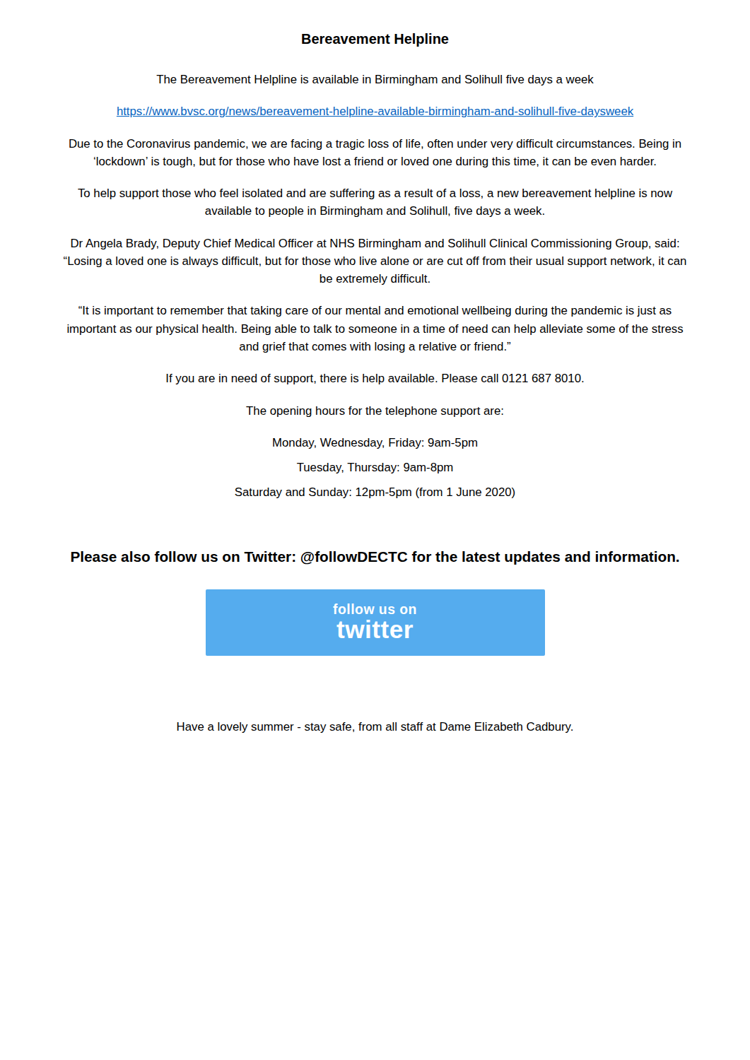Bereavement Helpline
The Bereavement Helpline is available in Birmingham and Solihull five days a week
https://www.bvsc.org/news/bereavement-helpline-available-birmingham-and-solihull-five-daysweek
Due to the Coronavirus pandemic, we are facing a tragic loss of life, often under very difficult circumstances. Being in ‘lockdown’ is tough, but for those who have lost a friend or loved one during this time, it can be even harder.
To help support those who feel isolated and are suffering as a result of a loss, a new bereavement helpline is now available to people in Birmingham and Solihull, five days a week.
Dr Angela Brady, Deputy Chief Medical Officer at NHS Birmingham and Solihull Clinical Commissioning Group, said: “Losing a loved one is always difficult, but for those who live alone or are cut off from their usual support network, it can be extremely difficult.
“It is important to remember that taking care of our mental and emotional wellbeing during the pandemic is just as important as our physical health. Being able to talk to someone in a time of need can help alleviate some of the stress and grief that comes with losing a relative or friend.”
If you are in need of support, there is help available. Please call 0121 687 8010.
The opening hours for the telephone support are:
Monday, Wednesday, Friday: 9am-5pm
Tuesday, Thursday: 9am-8pm
Saturday and Sunday: 12pm-5pm (from 1 June 2020)
Please also follow us on Twitter: @followDECTC for the latest updates and information.
follow us on twitter
Have a lovely summer - stay safe, from all staff at Dame Elizabeth Cadbury.